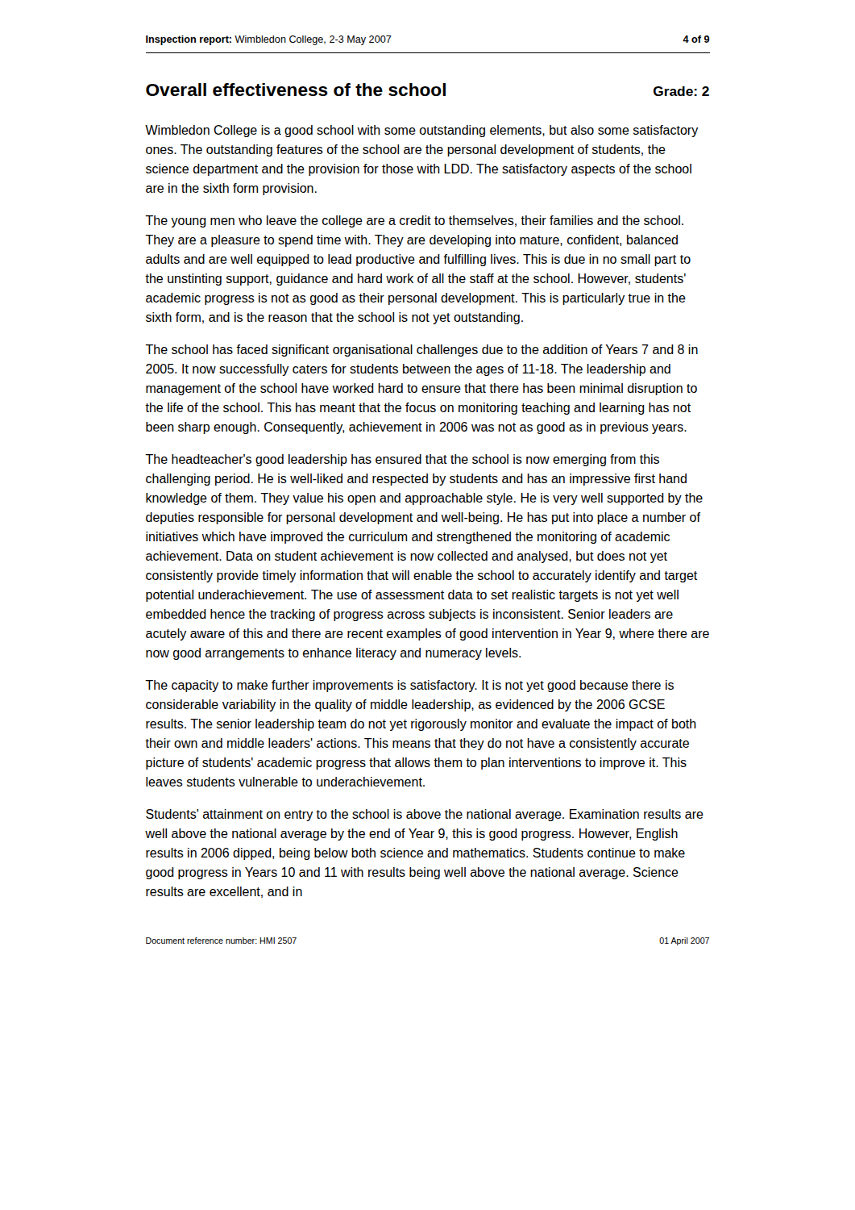Inspection report: Wimbledon College, 2-3 May 2007
4 of 9
Overall effectiveness of the school
Grade: 2
Wimbledon College is a good school with some outstanding elements, but also some satisfactory ones. The outstanding features of the school are the personal development of students, the science department and the provision for those with LDD. The satisfactory aspects of the school are in the sixth form provision.
The young men who leave the college are a credit to themselves, their families and the school. They are a pleasure to spend time with. They are developing into mature, confident, balanced adults and are well equipped to lead productive and fulfilling lives. This is due in no small part to the unstinting support, guidance and hard work of all the staff at the school. However, students' academic progress is not as good as their personal development. This is particularly true in the sixth form, and is the reason that the school is not yet outstanding.
The school has faced significant organisational challenges due to the addition of Years 7 and 8 in 2005. It now successfully caters for students between the ages of 11-18. The leadership and management of the school have worked hard to ensure that there has been minimal disruption to the life of the school. This has meant that the focus on monitoring teaching and learning has not been sharp enough. Consequently, achievement in 2006 was not as good as in previous years.
The headteacher's good leadership has ensured that the school is now emerging from this challenging period. He is well-liked and respected by students and has an impressive first hand knowledge of them. They value his open and approachable style. He is very well supported by the deputies responsible for personal development and well-being. He has put into place a number of initiatives which have improved the curriculum and strengthened the monitoring of academic achievement. Data on student achievement is now collected and analysed, but does not yet consistently provide timely information that will enable the school to accurately identify and target potential underachievement. The use of assessment data to set realistic targets is not yet well embedded hence the tracking of progress across subjects is inconsistent. Senior leaders are acutely aware of this and there are recent examples of good intervention in Year 9, where there are now good arrangements to enhance literacy and numeracy levels.
The capacity to make further improvements is satisfactory. It is not yet good because there is considerable variability in the quality of middle leadership, as evidenced by the 2006 GCSE results. The senior leadership team do not yet rigorously monitor and evaluate the impact of both their own and middle leaders' actions. This means that they do not have a consistently accurate picture of students' academic progress that allows them to plan interventions to improve it. This leaves students vulnerable to underachievement.
Students' attainment on entry to the school is above the national average. Examination results are well above the national average by the end of Year 9, this is good progress. However, English results in 2006 dipped, being below both science and mathematics. Students continue to make good progress in Years 10 and 11 with results being well above the national average. Science results are excellent, and in
Document reference number: HMI 2507
01 April 2007